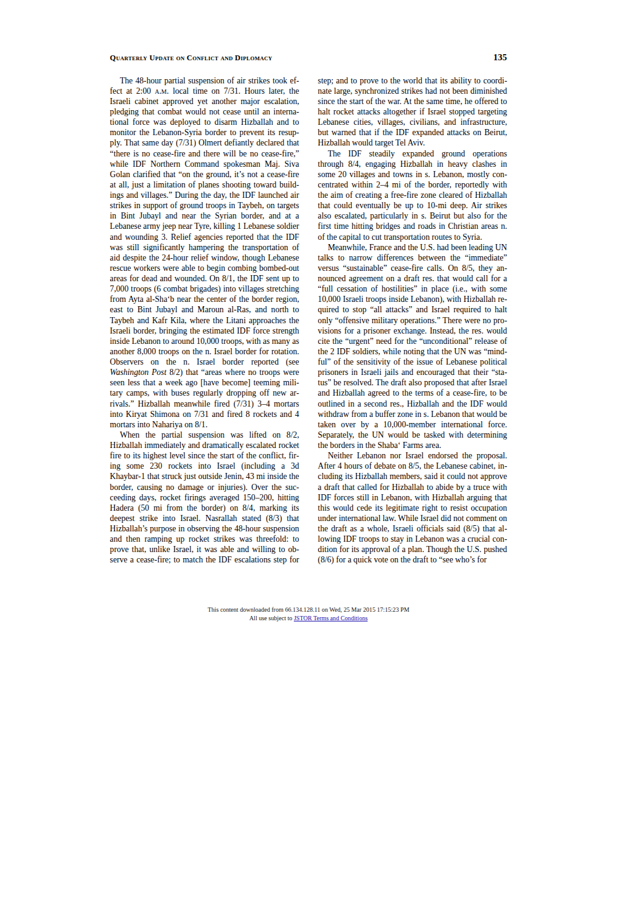Quarterly Update on Conflict and Diplomacy 135
The 48-hour partial suspension of air strikes took effect at 2:00 a.m. local time on 7/31. Hours later, the Israeli cabinet approved yet another major escalation, pledging that combat would not cease until an international force was deployed to disarm Hizballah and to monitor the Lebanon-Syria border to prevent its resupply. That same day (7/31) Olmert defiantly declared that “there is no cease-fire and there will be no cease-fire,” while IDF Northern Command spokesman Maj. Siva Golan clarified that “on the ground, it’s not a cease-fire at all, just a limitation of planes shooting toward buildings and villages.” During the day, the IDF launched air strikes in support of ground troops in Taybeh, on targets in Bint Jubayl and near the Syrian border, and at a Lebanese army jeep near Tyre, killing 1 Lebanese soldier and wounding 3. Relief agencies reported that the IDF was still significantly hampering the transportation of aid despite the 24-hour relief window, though Lebanese rescue workers were able to begin combing bombed-out areas for dead and wounded. On 8/1, the IDF sent up to 7,000 troops (6 combat brigades) into villages stretching from Ayta al-Sha‘b near the center of the border region, east to Bint Jubayl and Maroun al-Ras, and north to Taybeh and Kafr Kila, where the Litani approaches the Israeli border, bringing the estimated IDF force strength inside Lebanon to around 10,000 troops, with as many as another 8,000 troops on the n. Israel border for rotation. Observers on the n. Israel border reported (see Washington Post 8/2) that “areas where no troops were seen less that a week ago [have become] teeming military camps, with buses regularly dropping off new arrivals.” Hizballah meanwhile fired (7/31) 3–4 mortars into Kiryat Shimona on 7/31 and fired 8 rockets and 4 mortars into Nahariya on 8/1.
When the partial suspension was lifted on 8/2, Hizballah immediately and dramatically escalated rocket fire to its highest level since the start of the conflict, firing some 230 rockets into Israel (including a 3d Khaybar-1 that struck just outside Jenin, 43 mi inside the border, causing no damage or injuries). Over the succeeding days, rocket firings averaged 150–200, hitting Hadera (50 mi from the border) on 8/4, marking its deepest strike into Israel. Nasrallah stated (8/3) that Hizballah’s purpose in observing the 48-hour suspension and then ramping up rocket strikes was threefold: to prove that, unlike Israel, it was able and willing to observe a cease-fire; to match the IDF escalations step for step; and to prove to the world that its ability to coordinate large, synchronized strikes had not been diminished since the start of the war. At the same time, he offered to halt rocket attacks altogether if Israel stopped targeting Lebanese cities, villages, civilians, and infrastructure, but warned that if the IDF expanded attacks on Beirut, Hizballah would target Tel Aviv.
The IDF steadily expanded ground operations through 8/4, engaging Hizballah in heavy clashes in some 20 villages and towns in s. Lebanon, mostly concentrated within 2–4 mi of the border, reportedly with the aim of creating a free-fire zone cleared of Hizballah that could eventually be up to 10-mi deep. Air strikes also escalated, particularly in s. Beirut but also for the first time hitting bridges and roads in Christian areas n. of the capital to cut transportation routes to Syria.
Meanwhile, France and the U.S. had been leading UN talks to narrow differences between the “immediate” versus “sustainable” cease-fire calls. On 8/5, they announced agreement on a draft res. that would call for a “full cessation of hostilities” in place (i.e., with some 10,000 Israeli troops inside Lebanon), with Hizballah required to stop “all attacks” and Israel required to halt only “offensive military operations.” There were no provisions for a prisoner exchange. Instead, the res. would cite the “urgent” need for the “unconditional” release of the 2 IDF soldiers, while noting that the UN was “mindful” of the sensitivity of the issue of Lebanese political prisoners in Israeli jails and encouraged that their “status” be resolved. The draft also proposed that after Israel and Hizballah agreed to the terms of a cease-fire, to be outlined in a second res., Hizballah and the IDF would withdraw from a buffer zone in s. Lebanon that would be taken over by a 10,000-member international force. Separately, the UN would be tasked with determining the borders in the Shaba‘ Farms area.
Neither Lebanon nor Israel endorsed the proposal. After 4 hours of debate on 8/5, the Lebanese cabinet, including its Hizballah members, said it could not approve a draft that called for Hizballah to abide by a truce with IDF forces still in Lebanon, with Hizballah arguing that this would cede its legitimate right to resist occupation under international law. While Israel did not comment on the draft as a whole, Israeli officials said (8/5) that allowing IDF troops to stay in Lebanon was a crucial condition for its approval of a plan. Though the U.S. pushed (8/6) for a quick vote on the draft to “see who’s for
This content downloaded from 66.134.128.11 on Wed, 25 Mar 2015 17:15:23 PM
All use subject to JSTOR Terms and Conditions